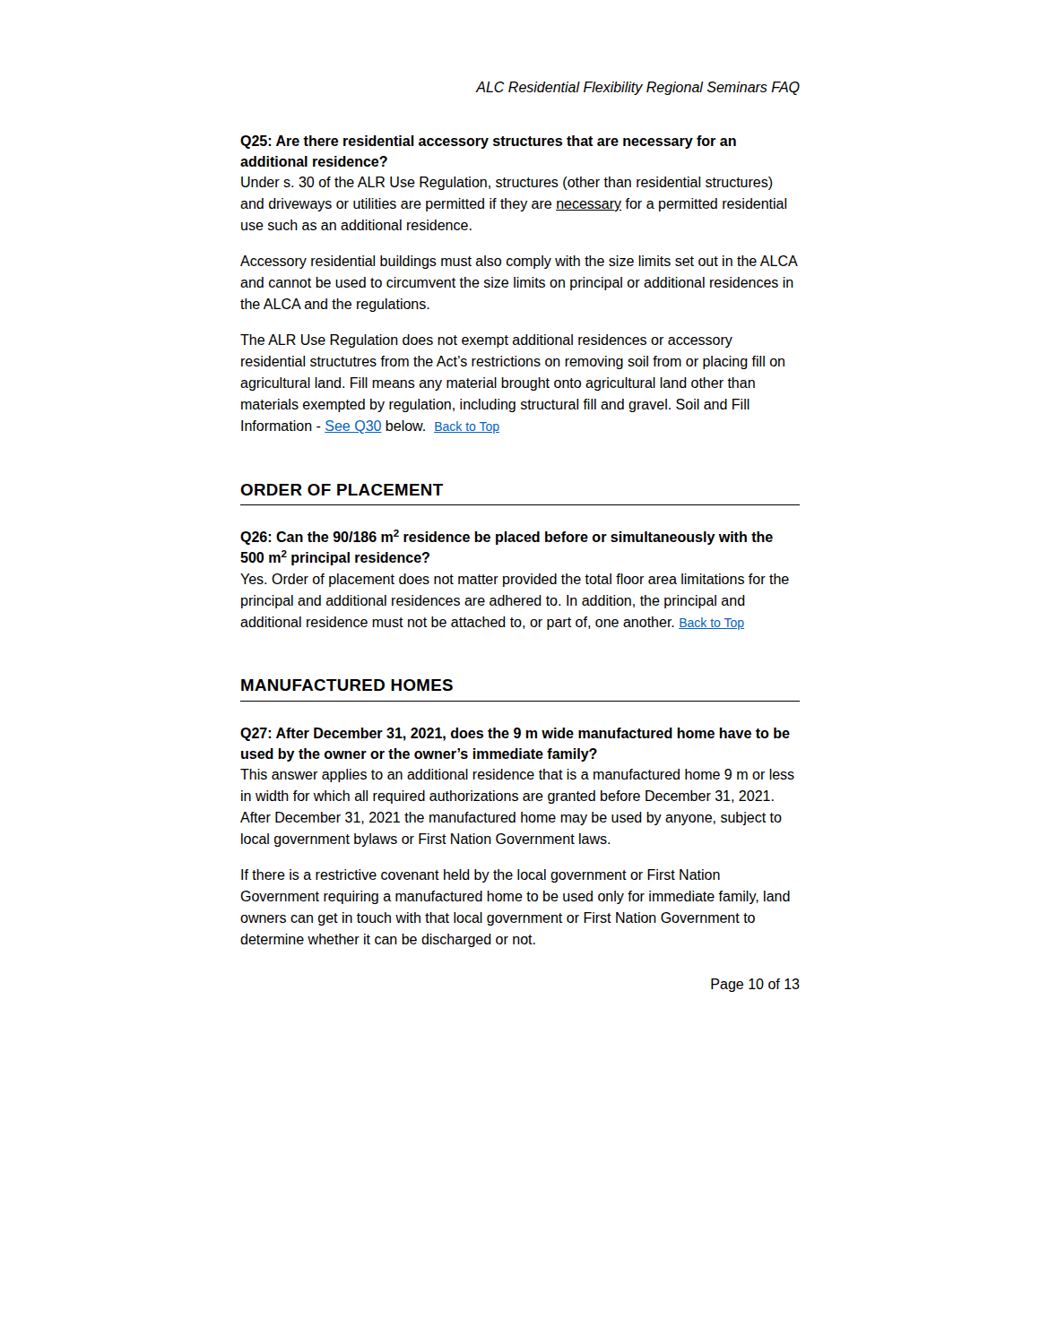ALC Residential Flexibility Regional Seminars FAQ
Q25: Are there residential accessory structures that are necessary for an additional residence?
Under s. 30 of the ALR Use Regulation, structures (other than residential structures) and driveways or utilities are permitted if they are necessary for a permitted residential use such as an additional residence.
Accessory residential buildings must also comply with the size limits set out in the ALCA and cannot be used to circumvent the size limits on principal or additional residences in the ALCA and the regulations.
The ALR Use Regulation does not exempt additional residences or accessory residential structutres from the Act’s restrictions on removing soil from or placing fill on agricultural land. Fill means any material brought onto agricultural land other than materials exempted by regulation, including structural fill and gravel. Soil and Fill Information - See Q30 below. Back to Top
ORDER OF PLACEMENT
Q26: Can the 90/186 m2 residence be placed before or simultaneously with the 500 m2 principal residence?
Yes. Order of placement does not matter provided the total floor area limitations for the principal and additional residences are adhered to. In addition, the principal and additional residence must not be attached to, or part of, one another. Back to Top
MANUFACTURED HOMES
Q27: After December 31, 2021, does the 9 m wide manufactured home have to be used by the owner or the owner’s immediate family?
This answer applies to an additional residence that is a manufactured home 9 m or less in width for which all required authorizations are granted before December 31, 2021. After December 31, 2021 the manufactured home may be used by anyone, subject to local government bylaws or First Nation Government laws.
If there is a restrictive covenant held by the local government or First Nation Government requiring a manufactured home to be used only for immediate family, land owners can get in touch with that local government or First Nation Government to determine whether it can be discharged or not.
Page 10 of 13